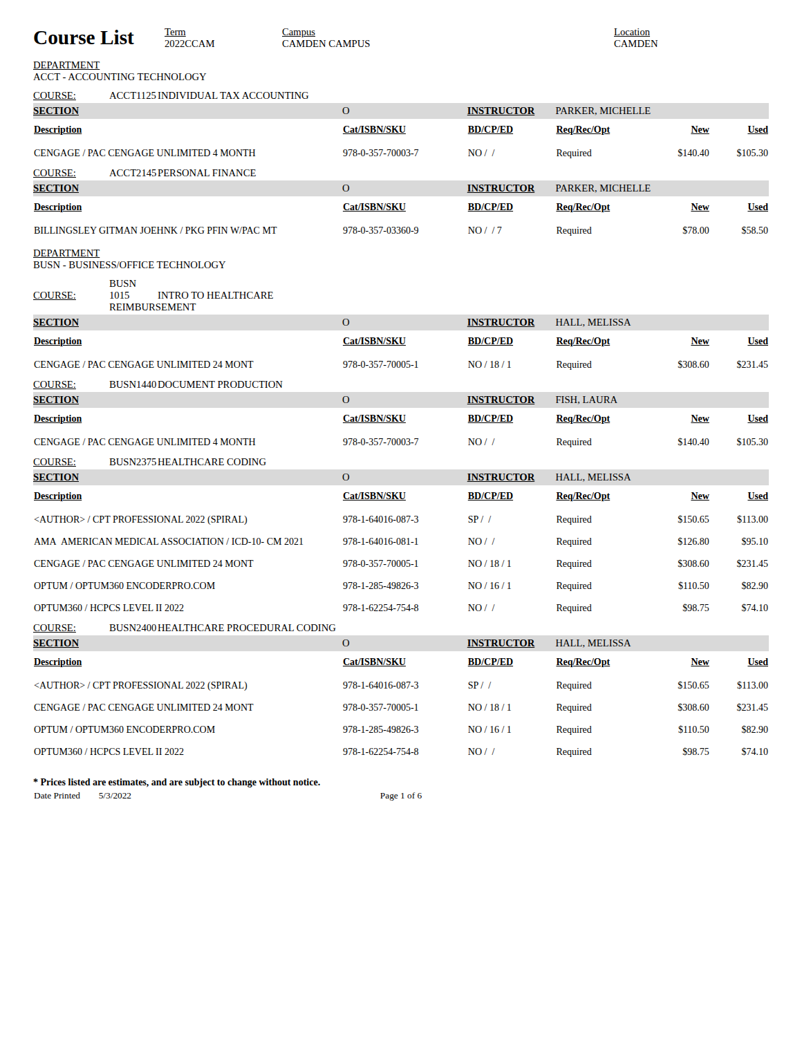| Course List | Term 2022CCAM | Campus CAMDEN CAMPUS | | Location CAMDEN |
DEPARTMENT
ACCT - ACCOUNTING TECHNOLOGY
COURSE: ACCT1125 INDIVIDUAL TAX ACCOUNTING
| SECTION | O | INSTRUCTOR | PARKER, MICHELLE | | |
| Description | Cat/ISBN/SKU | BD/CP/ED | Req/Rec/Opt | New | Used |
| CENGAGE / PAC CENGAGE UNLIMITED 4 MONTH | 978-0-357-70003-7 | NO / / | Required | $140.40 | $105.30 |
COURSE: ACCT2145 PERSONAL FINANCE
| SECTION | O | INSTRUCTOR | PARKER, MICHELLE | | |
| Description | Cat/ISBN/SKU | BD/CP/ED | Req/Rec/Opt | New | Used |
| BILLINGSLEY GITMAN JOEHNK / PKG PFIN W/PAC MT | 978-0-357-03360-9 | NO / / 7 | Required | $78.00 | $58.50 |
DEPARTMENT
BUSN - BUSINESS/OFFICE TECHNOLOGY
COURSE: BUSN 1015 INTRO TO HEALTHCARE
REIMBURSEMENT
| SECTION | O | INSTRUCTOR | HALL, MELISSA | | |
| Description | Cat/ISBN/SKU | BD/CP/ED | Req/Rec/Opt | New | Used |
| CENGAGE / PAC CENGAGE UNLIMITED 24 MONT | 978-0-357-70005-1 | NO / 18 / 1 | Required | $308.60 | $231.45 |
COURSE: BUSN1440 DOCUMENT PRODUCTION
| SECTION | O | INSTRUCTOR | FISH, LAURA | | |
| Description | Cat/ISBN/SKU | BD/CP/ED | Req/Rec/Opt | New | Used |
| CENGAGE / PAC CENGAGE UNLIMITED 4 MONTH | 978-0-357-70003-7 | NO / / | Required | $140.40 | $105.30 |
COURSE: BUSN2375 HEALTHCARE CODING
| SECTION | O | INSTRUCTOR | HALL, MELISSA | | |
| Description | Cat/ISBN/SKU | BD/CP/ED | Req/Rec/Opt | New | Used |
| <AUTHOR> / CPT PROFESSIONAL 2022 (SPIRAL) | 978-1-64016-087-3 | SP / / | Required | $150.65 | $113.00 |
| AMA AMERICAN MEDICAL ASSOCIATION / ICD-10- CM 2021 | 978-1-64016-081-1 | NO / / | Required | $126.80 | $95.10 |
| CENGAGE / PAC CENGAGE UNLIMITED 24 MONT | 978-0-357-70005-1 | NO / 18 / 1 | Required | $308.60 | $231.45 |
| OPTUM / OPTUM360 ENCODERPRO.COM | 978-1-285-49826-3 | NO / 16 / 1 | Required | $110.50 | $82.90 |
| OPTUM360 / HCPCS LEVEL II 2022 | 978-1-62254-754-8 | NO / / | Required | $98.75 | $74.10 |
COURSE: BUSN2400 HEALTHCARE PROCEDURAL CODING
| SECTION | O | INSTRUCTOR | HALL, MELISSA | | |
| Description | Cat/ISBN/SKU | BD/CP/ED | Req/Rec/Opt | New | Used |
| <AUTHOR> / CPT PROFESSIONAL 2022 (SPIRAL) | 978-1-64016-087-3 | SP / / | Required | $150.65 | $113.00 |
| CENGAGE / PAC CENGAGE UNLIMITED 24 MONT | 978-0-357-70005-1 | NO / 18 / 1 | Required | $308.60 | $231.45 |
| OPTUM / OPTUM360 ENCODERPRO.COM | 978-1-285-49826-3 | NO / 16 / 1 | Required | $110.50 | $82.90 |
| OPTUM360 / HCPCS LEVEL II 2022 | 978-1-62254-754-8 | NO / / | Required | $98.75 | $74.10 |
* Prices listed are estimates, and are subject to change without notice.
| Date Printed 5/3/2022 | Page 1 of 6 | |